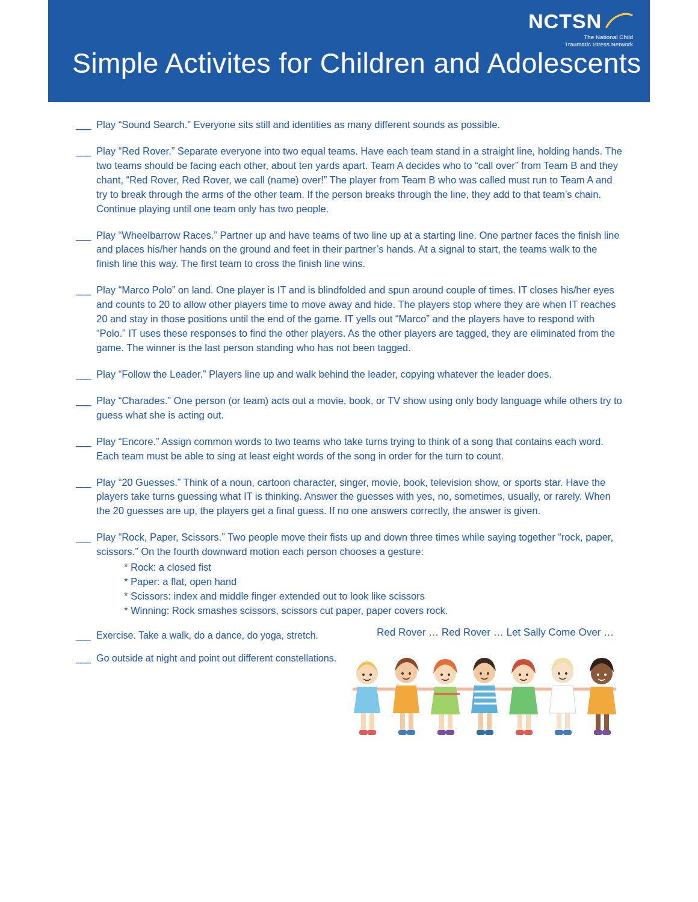NCTSN
The National Child
Traumatic Stress Network
Simple Activites for Children and Adolescents
Play “Sound Search.” Everyone sits still and identities as many different sounds as possible.
Play “Red Rover.” Separate everyone into two equal teams. Have each team stand in a straight line, holding hands. The two teams should be facing each other, about ten yards apart. Team A decides who to “call over” from Team B and they chant, “Red Rover, Red Rover, we call (name) over!” The player from Team B who was called must run to Team A and try to break through the arms of the other team. If the person breaks through the line, they add to that team’s chain. Continue playing until one team only has two people.
Play “Wheelbarrow Races.” Partner up and have teams of two line up at a starting line. One partner faces the finish line and places his/her hands on the ground and feet in their partner’s hands. At a signal to start, the teams walk to the finish line this way. The first team to cross the finish line wins.
Play “Marco Polo” on land. One player is IT and is blindfolded and spun around couple of times. IT closes his/her eyes and counts to 20 to allow other players time to move away and hide. The players stop where they are when IT reaches 20 and stay in those positions until the end of the game. IT yells out “Marco” and the players have to respond with “Polo.” IT uses these responses to find the other players. As the other players are tagged, they are eliminated from the game. The winner is the last person standing who has not been tagged.
Play “Follow the Leader.” Players line up and walk behind the leader, copying whatever the leader does.
Play “Charades.” One person (or team) acts out a movie, book, or TV show using only body language while others try to guess what she is acting out.
Play “Encore.” Assign common words to two teams who take turns trying to think of a song that contains each word. Each team must be able to sing at least eight words of the song in order for the turn to count.
Play “20 Guesses.” Think of a noun, cartoon character, singer, movie, book, television show, or sports star. Have the players take turns guessing what IT is thinking. Answer the guesses with yes, no, sometimes, usually, or rarely. When the 20 guesses are up, the players get a final guess. If no one answers correctly, the answer is given.
Play “Rock, Paper, Scissors.” Two people move their fists up and down three times while saying together “rock, paper, scissors.” On the fourth downward motion each person chooses a gesture:
Rock: a closed fist
Paper: a flat, open hand
Scissors: index and middle finger extended out to look like scissors
Winning: Rock smashes scissors, scissors cut paper, paper covers rock.
Red Rover … Red Rover … Let Sally Come Over …
Exercise. Take a walk, do a dance, do yoga, stretch.
Go outside at night and point out different constellations.
Children holding hands